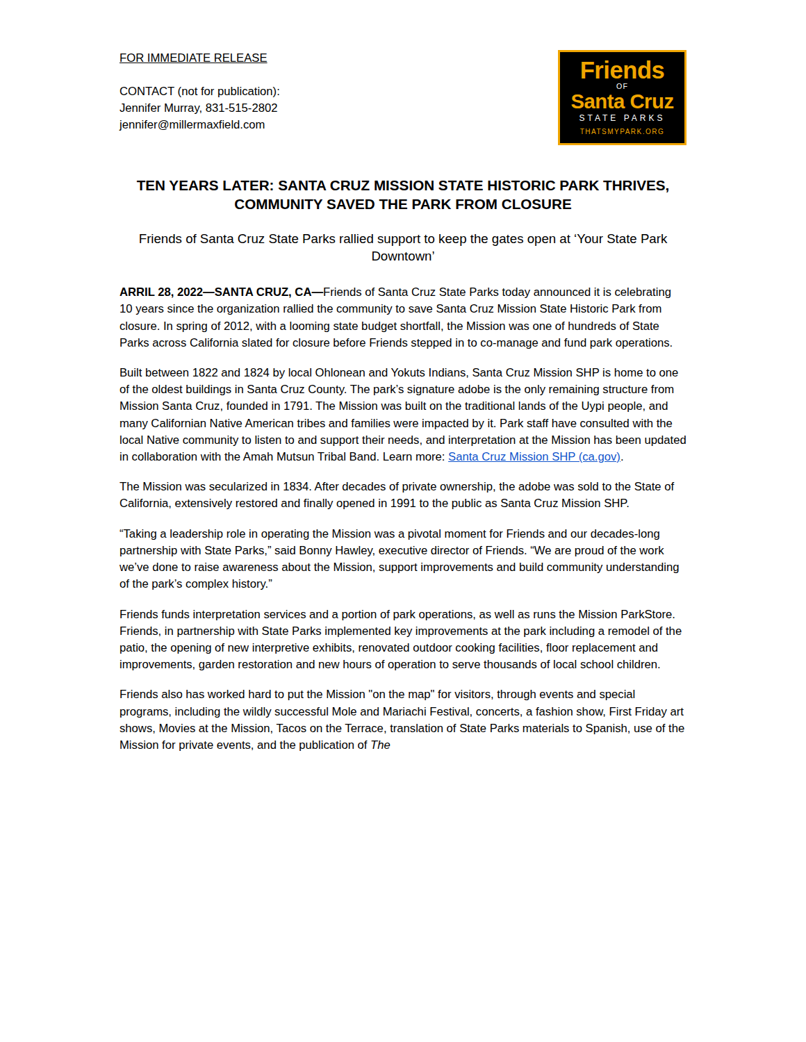FOR IMMEDIATE RELEASE
CONTACT (not for publication):
Jennifer Murray, 831-515-2802
jennifer@millermaxfield.com
Friends
OF
Santa Cruz
STATE PARKS
THATSMYPARK.ORG
TEN YEARS LATER: SANTA CRUZ MISSION STATE HISTORIC PARK THRIVES, COMMUNITY SAVED THE PARK FROM CLOSURE
Friends of Santa Cruz State Parks rallied support to keep the gates open at ‘Your State Park Downtown’
ARRIL 28, 2022—SANTA CRUZ, CA—Friends of Santa Cruz State Parks today announced it is celebrating 10 years since the organization rallied the community to save Santa Cruz Mission State Historic Park from closure. In spring of 2012, with a looming state budget shortfall, the Mission was one of hundreds of State Parks across California slated for closure before Friends stepped in to co-manage and fund park operations.
Built between 1822 and 1824 by local Ohlonean and Yokuts Indians, Santa Cruz Mission SHP is home to one of the oldest buildings in Santa Cruz County. The park’s signature adobe is the only remaining structure from Mission Santa Cruz, founded in 1791. The Mission was built on the traditional lands of the Uypi people, and many Californian Native American tribes and families were impacted by it. Park staff have consulted with the local Native community to listen to and support their needs, and interpretation at the Mission has been updated in collaboration with the Amah Mutsun Tribal Band. Learn more: Santa Cruz Mission SHP (ca.gov).
The Mission was secularized in 1834. After decades of private ownership, the adobe was sold to the State of California, extensively restored and finally opened in 1991 to the public as Santa Cruz Mission SHP.
“Taking a leadership role in operating the Mission was a pivotal moment for Friends and our decades-long partnership with State Parks,” said Bonny Hawley, executive director of Friends. “We are proud of the work we’ve done to raise awareness about the Mission, support improvements and build community understanding of the park’s complex history.”
Friends funds interpretation services and a portion of park operations, as well as runs the Mission ParkStore. Friends, in partnership with State Parks implemented key improvements at the park including a remodel of the patio, the opening of new interpretive exhibits, renovated outdoor cooking facilities, floor replacement and improvements, garden restoration and new hours of operation to serve thousands of local school children.
Friends also has worked hard to put the Mission "on the map" for visitors, through events and special programs, including the wildly successful Mole and Mariachi Festival, concerts, a fashion show, First Friday art shows, Movies at the Mission, Tacos on the Terrace, translation of State Parks materials to Spanish, use of the Mission for private events, and the publication of The